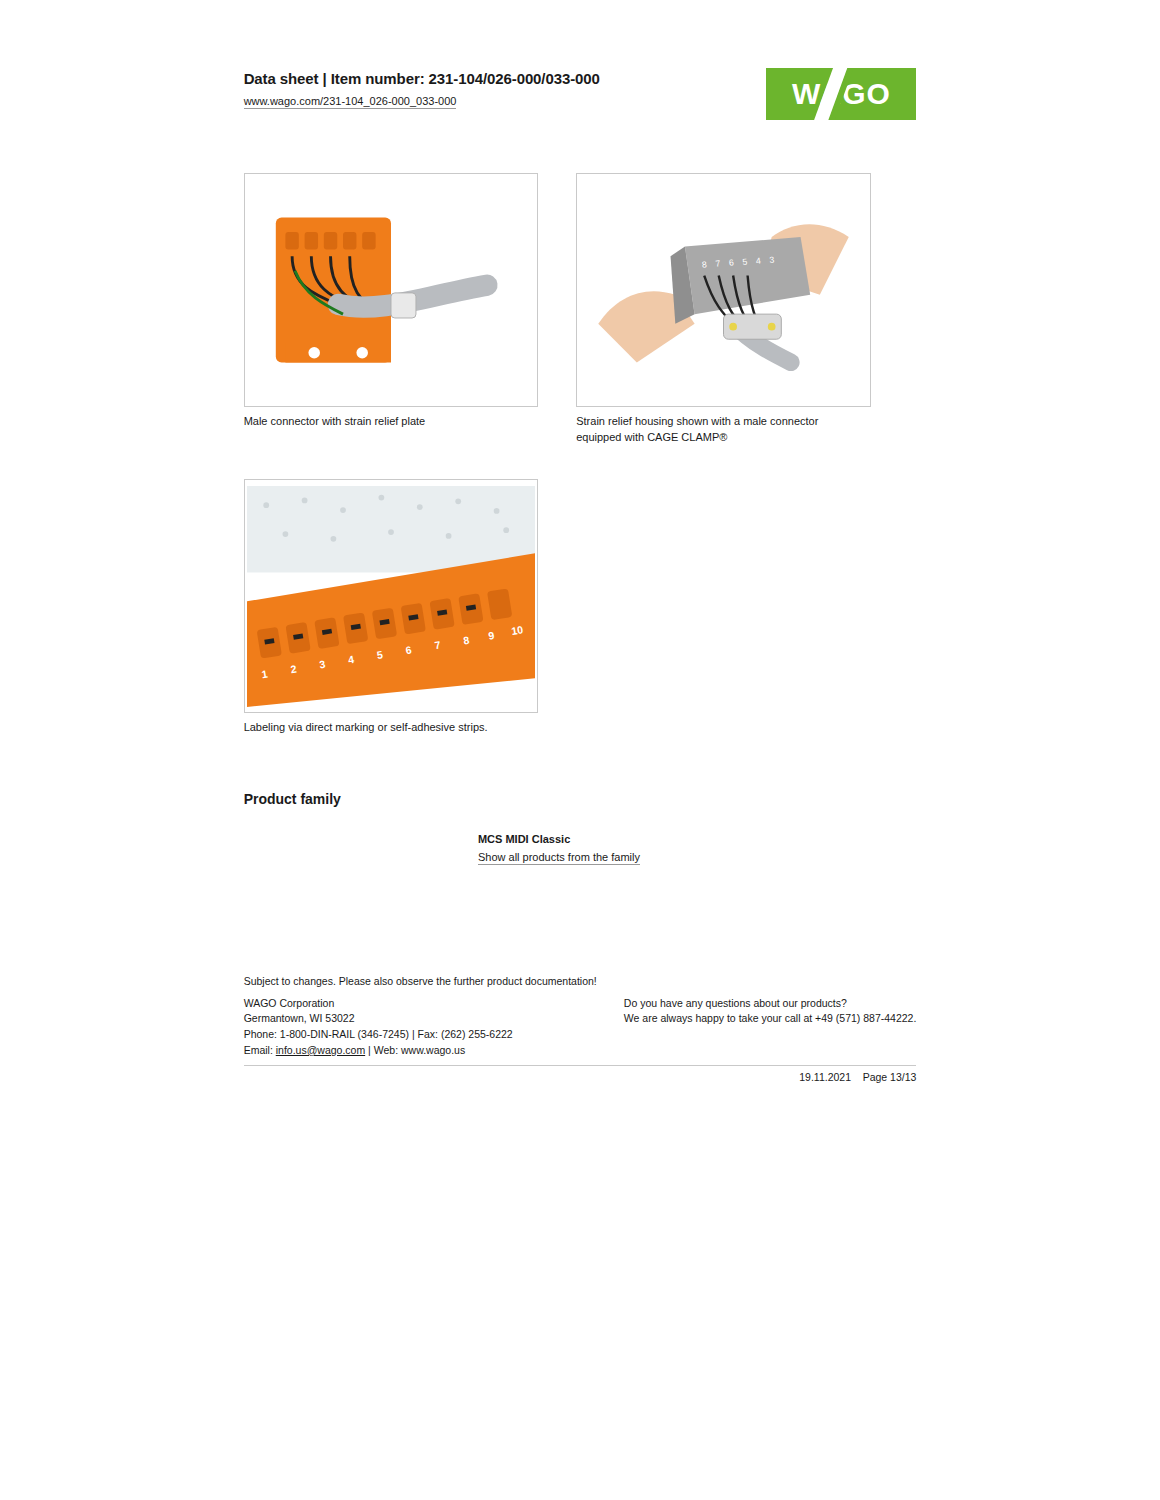Data sheet | Item number: 231-104/026-000/033-000
www.wago.com/231-104_026-000_033-000
WAGO
Male connector with strain relief plate
Strain relief housing shown with a male connector equipped with CAGE CLAMP®
Labeling via direct marking or self-adhesive strips.
Product family
MCS MIDI Classic
Show all products from the family
Subject to changes. Please also observe the further product documentation!
WAGO Corporation
Germantown, WI 53022
Phone: 1-800-DIN-RAIL (346-7245) | Fax: (262) 255-6222
Email: info.us@wago.com | Web: www.wago.us
Do you have any questions about our products?
We are always happy to take your call at +49 (571) 887-44222.
19.11.2021 Page 13/13